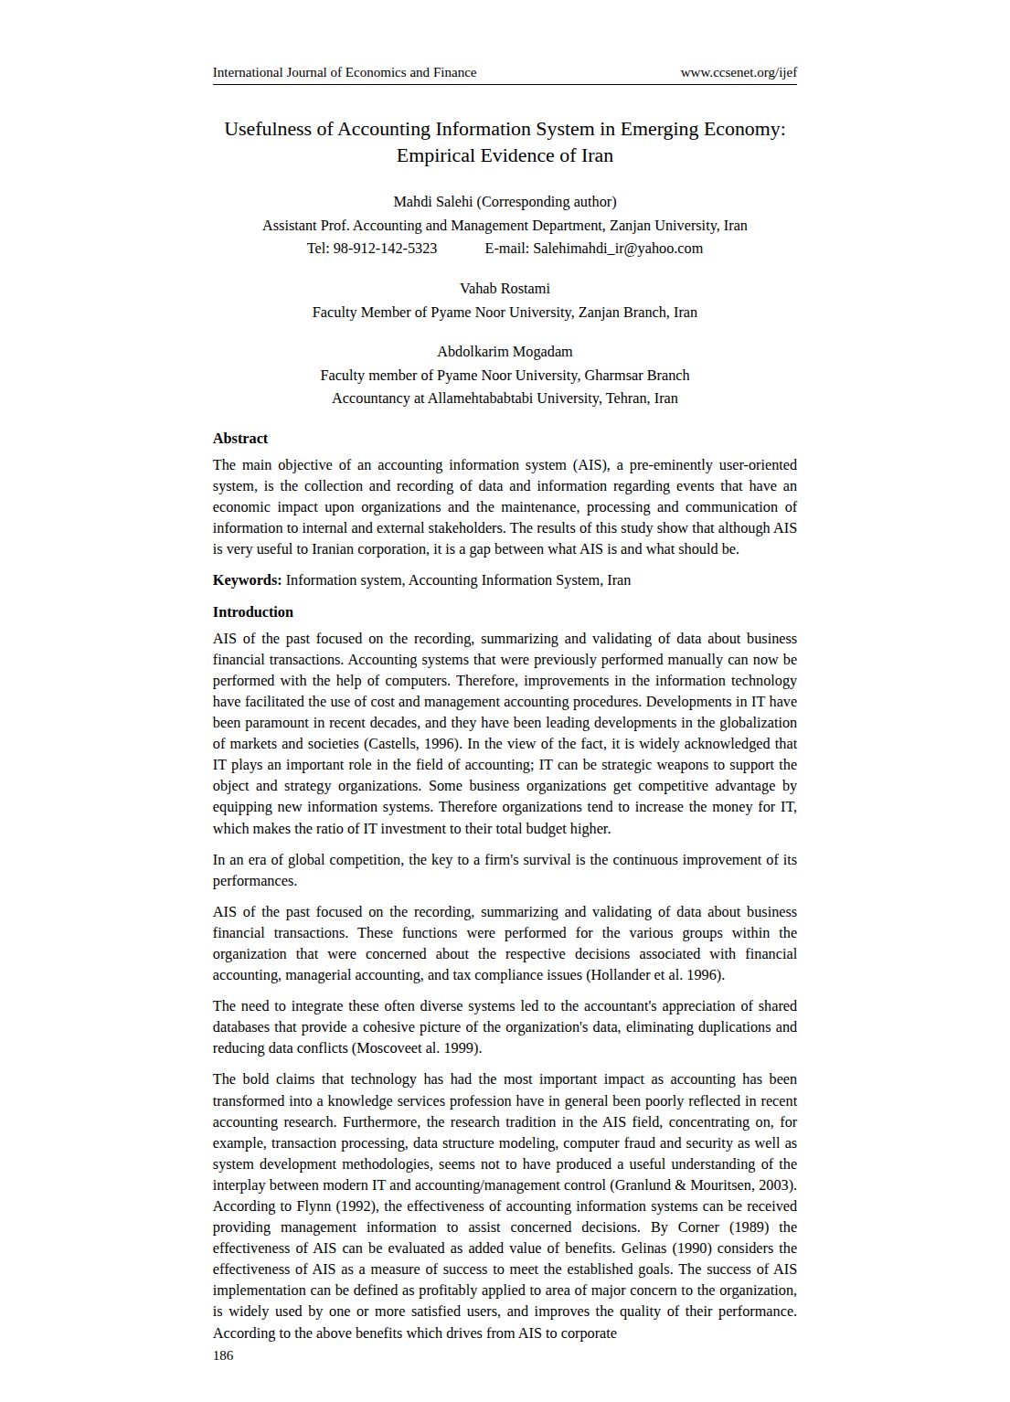International Journal of Economics and Finance www.ccsenet.org/ijef
Usefulness of Accounting Information System in Emerging Economy:
Empirical Evidence of Iran
Mahdi Salehi (Corresponding author)
Assistant Prof. Accounting and Management Department, Zanjan University, Iran
Tel: 98-912-142-5323 E-mail: Salehimahdi_ir@yahoo.com
Vahab Rostami
Faculty Member of Pyame Noor University, Zanjan Branch, Iran
Abdolkarim Mogadam
Faculty member of Pyame Noor University, Gharmsar Branch
Accountancy at Allamehtababtabi University, Tehran, Iran
Abstract
The main objective of an accounting information system (AIS), a pre-eminently user-oriented system, is the collection and recording of data and information regarding events that have an economic impact upon organizations and the maintenance, processing and communication of information to internal and external stakeholders. The results of this study show that although AIS is very useful to Iranian corporation, it is a gap between what AIS is and what should be.
Keywords: Information system, Accounting Information System, Iran
Introduction
AIS of the past focused on the recording, summarizing and validating of data about business financial transactions. Accounting systems that were previously performed manually can now be performed with the help of computers. Therefore, improvements in the information technology have facilitated the use of cost and management accounting procedures. Developments in IT have been paramount in recent decades, and they have been leading developments in the globalization of markets and societies (Castells, 1996). In the view of the fact, it is widely acknowledged that IT plays an important role in the field of accounting; IT can be strategic weapons to support the object and strategy organizations. Some business organizations get competitive advantage by equipping new information systems. Therefore organizations tend to increase the money for IT, which makes the ratio of IT investment to their total budget higher.
In an era of global competition, the key to a firm's survival is the continuous improvement of its performances.
AIS of the past focused on the recording, summarizing and validating of data about business financial transactions. These functions were performed for the various groups within the organization that were concerned about the respective decisions associated with financial accounting, managerial accounting, and tax compliance issues (Hollander et al. 1996).
The need to integrate these often diverse systems led to the accountant's appreciation of shared databases that provide a cohesive picture of the organization's data, eliminating duplications and reducing data conflicts (Moscoveet al. 1999).
The bold claims that technology has had the most important impact as accounting has been transformed into a knowledge services profession have in general been poorly reflected in recent accounting research. Furthermore, the research tradition in the AIS field, concentrating on, for example, transaction processing, data structure modeling, computer fraud and security as well as system development methodologies, seems not to have produced a useful understanding of the interplay between modern IT and accounting/management control (Granlund & Mouritsen, 2003). According to Flynn (1992), the effectiveness of accounting information systems can be received providing management information to assist concerned decisions. By Corner (1989) the effectiveness of AIS can be evaluated as added value of benefits. Gelinas (1990) considers the effectiveness of AIS as a measure of success to meet the established goals. The success of AIS implementation can be defined as profitably applied to area of major concern to the organization, is widely used by one or more satisfied users, and improves the quality of their performance. According to the above benefits which drives from AIS to corporate
186